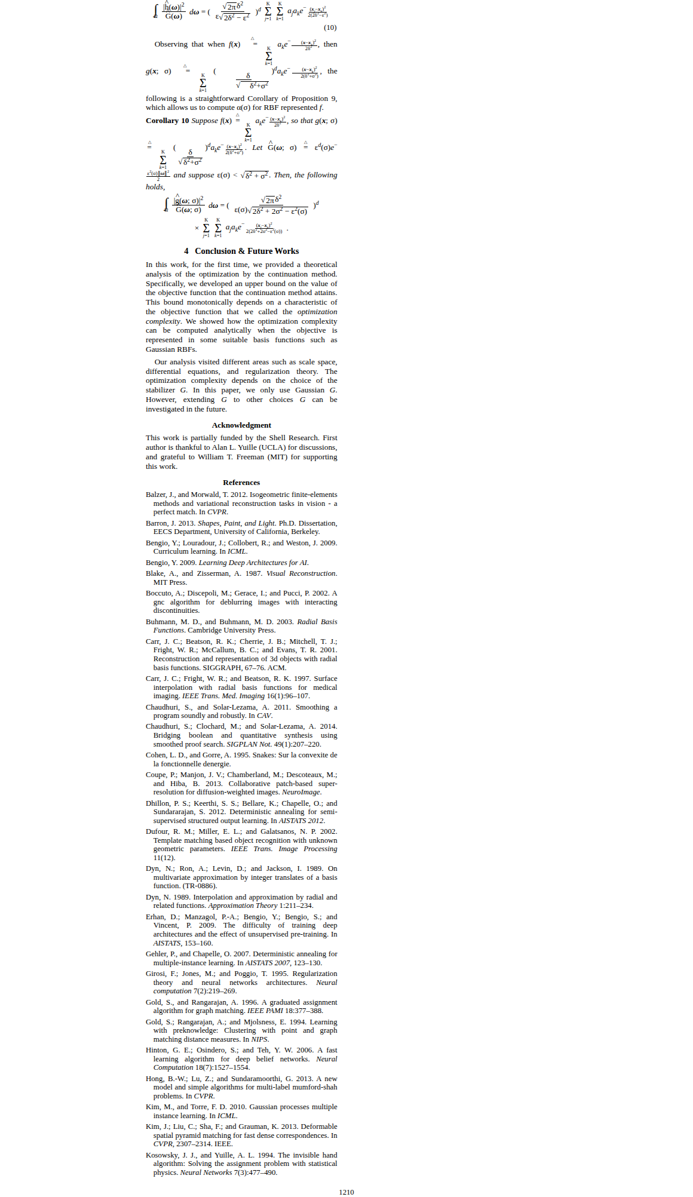∫Ω |h(ω)|2 G(ω) dω = ( √2πδ2 ε√2δ2 − ε2 )d KΣj=1 KΣk=1 ajake−(xj−xk)22(2δ2−ε2)
(10)
Observing that when f(x) = KΣk=1 ake−(x−xk)22δ2, then g(x; σ) = KΣk=1 (δ√δ2+σ2)dake−(x−xk)22(δ2+σ2), the following is a straightforward Corollary of Proposition 9, which allows us to compute α(σ) for RBF represented f.
Corollary 10 Suppose f(x) = KΣk=1 ake−(x−xk)22δ2, so that g(x; σ) = KΣk=1 (δ√δ2+σ2)dake−(x−xk)22(δ2+σ2). Let G(ω; σ) = εd(σ)e−ε2(σ)∥ω∥22 and suppose ε(σ) < √δ2 + σ2. Then, the following holds,
∫Ω |g(ω; σ)|2 G(ω; σ) dω = ( √2πδ2 ε(σ)√2δ2 + 2σ2 − ε2(σ) )d
× KΣj=1 KΣk=1 ajake−(xj−xk)22(2δ2+2σ2−ε2(σ)) .
4 Conclusion & Future Works
In this work, for the first time, we provided a theoretical analysis of the optimization by the continuation method. Specifically, we developed an upper bound on the value of the objective function that the continuation method attains. This bound monotonically depends on a characteristic of the objective function that we called the optimization complexity. We showed how the optimization complexity can be computed analytically when the objective is represented in some suitable basis functions such as Gaussian RBFs.
Our analysis visited different areas such as scale space, differential equations, and regularization theory. The optimization complexity depends on the choice of the stabilizer G. In this paper, we only use Gaussian G. However, extending G to other choices G can be investigated in the future.
Acknowledgment
This work is partially funded by the Shell Research. First author is thankful to Alan L. Yuille (UCLA) for discussions, and grateful to William T. Freeman (MIT) for supporting this work.
References
Balzer, J., and Morwald, T. 2012. Isogeometric finite-elements methods and variational reconstruction tasks in vision - a perfect match. In CVPR.
Barron, J. 2013. Shapes, Paint, and Light. Ph.D. Dissertation, EECS Department, University of California, Berkeley.
Bengio, Y.; Louradour, J.; Collobert, R.; and Weston, J. 2009. Curriculum learning. In ICML.
Bengio, Y. 2009. Learning Deep Architectures for AI.
Blake, A., and Zisserman, A. 1987. Visual Reconstruction. MIT Press.
Boccuto, A.; Discepoli, M.; Gerace, I.; and Pucci, P. 2002. A gnc algorithm for deblurring images with interacting discontinuities.
Buhmann, M. D., and Buhmann, M. D. 2003. Radial Basis Functions. Cambridge University Press.
Carr, J. C.; Beatson, R. K.; Cherrie, J. B.; Mitchell, T. J.; Fright, W. R.; McCallum, B. C.; and Evans, T. R. 2001. Reconstruction and representation of 3d objects with radial basis functions. SIGGRAPH, 67–76. ACM.
Carr, J. C.; Fright, W. R.; and Beatson, R. K. 1997. Surface interpolation with radial basis functions for medical imaging. IEEE Trans. Med. Imaging 16(1):96–107.
Chaudhuri, S., and Solar-Lezama, A. 2011. Smoothing a program soundly and robustly. In CAV.
Chaudhuri, S.; Clochard, M.; and Solar-Lezama, A. 2014. Bridging boolean and quantitative synthesis using smoothed proof search. SIGPLAN Not. 49(1):207–220.
Cohen, L. D., and Gorre, A. 1995. Snakes: Sur la convexite de la fonctionnelle denergie.
Coupe, P.; Manjon, J. V.; Chamberland, M.; Descoteaux, M.; and Hiba, B. 2013. Collaborative patch-based super-resolution for diffusion-weighted images. NeuroImage.
Dhillon, P. S.; Keerthi, S. S.; Bellare, K.; Chapelle, O.; and Sundararajan, S. 2012. Deterministic annealing for semi-supervised structured output learning. In AISTATS 2012.
Dufour, R. M.; Miller, E. L.; and Galatsanos, N. P. 2002. Template matching based object recognition with unknown geometric parameters. IEEE Trans. Image Processing 11(12).
Dyn, N.; Ron, A.; Levin, D.; and Jackson, I. 1989. On multivariate approximation by integer translates of a basis function. (TR-0886).
Dyn, N. 1989. Interpolation and approximation by radial and related functions. Approximation Theory 1:211–234.
Erhan, D.; Manzagol, P.-A.; Bengio, Y.; Bengio, S.; and Vincent, P. 2009. The difficulty of training deep architectures and the effect of unsupervised pre-training. In AISTATS, 153–160.
Gehler, P., and Chapelle, O. 2007. Deterministic annealing for multiple-instance learning. In AISTATS 2007, 123–130.
Girosi, F.; Jones, M.; and Poggio, T. 1995. Regularization theory and neural networks architectures. Neural computation 7(2):219–269.
Gold, S., and Rangarajan, A. 1996. A graduated assignment algorithm for graph matching. IEEE PAMI 18:377–388.
Gold, S.; Rangarajan, A.; and Mjolsness, E. 1994. Learning with preknowledge: Clustering with point and graph matching distance measures. In NIPS.
Hinton, G. E.; Osindero, S.; and Teh, Y. W. 2006. A fast learning algorithm for deep belief networks. Neural Computation 18(7):1527–1554.
Hong, B.-W.; Lu, Z.; and Sundaramoorthi, G. 2013. A new model and simple algorithms for multi-label mumford-shah problems. In CVPR.
Kim, M., and Torre, F. D. 2010. Gaussian processes multiple instance learning. In ICML.
Kim, J.; Liu, C.; Sha, F.; and Grauman, K. 2013. Deformable spatial pyramid matching for fast dense correspondences. In CVPR, 2307–2314. IEEE.
Kosowsky, J. J., and Yuille, A. L. 1994. The invisible hand algorithm: Solving the assignment problem with statistical physics. Neural Networks 7(3):477–490.
1210